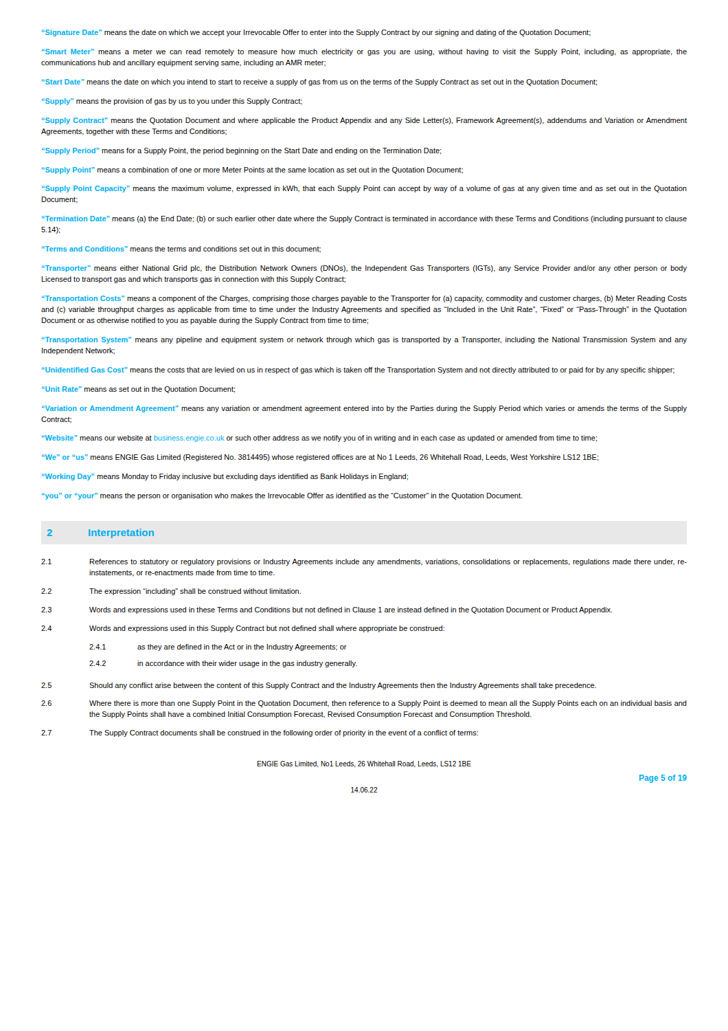“Signature Date” means the date on which we accept your Irrevocable Offer to enter into the Supply Contract by our signing and dating of the Quotation Document;
“Smart Meter” means a meter we can read remotely to measure how much electricity or gas you are using, without having to visit the Supply Point, including, as appropriate, the communications hub and ancillary equipment serving same, including an AMR meter;
“Start Date” means the date on which you intend to start to receive a supply of gas from us on the terms of the Supply Contract as set out in the Quotation Document;
“Supply” means the provision of gas by us to you under this Supply Contract;
“Supply Contract” means the Quotation Document and where applicable the Product Appendix and any Side Letter(s), Framework Agreement(s), addendums and Variation or Amendment Agreements, together with these Terms and Conditions;
“Supply Period” means for a Supply Point, the period beginning on the Start Date and ending on the Termination Date;
“Supply Point” means a combination of one or more Meter Points at the same location as set out in the Quotation Document;
“Supply Point Capacity” means the maximum volume, expressed in kWh, that each Supply Point can accept by way of a volume of gas at any given time and as set out in the Quotation Document;
“Termination Date” means (a) the End Date; (b) or such earlier other date where the Supply Contract is terminated in accordance with these Terms and Conditions (including pursuant to clause 5.14);
“Terms and Conditions” means the terms and conditions set out in this document;
“Transporter” means either National Grid plc, the Distribution Network Owners (DNOs), the Independent Gas Transporters (IGTs), any Service Provider and/or any other person or body Licensed to transport gas and which transports gas in connection with this Supply Contract;
“Transportation Costs” means a component of the Charges, comprising those charges payable to the Transporter for (a) capacity, commodity and customer charges, (b) Meter Reading Costs and (c) variable throughput charges as applicable from time to time under the Industry Agreements and specified as “Included in the Unit Rate”, “Fixed” or “Pass-Through” in the Quotation Document or as otherwise notified to you as payable during the Supply Contract from time to time;
“Transportation System” means any pipeline and equipment system or network through which gas is transported by a Transporter, including the National Transmission System and any Independent Network;
“Unidentified Gas Cost” means the costs that are levied on us in respect of gas which is taken off the Transportation System and not directly attributed to or paid for by any specific shipper;
“Unit Rate” means as set out in the Quotation Document;
“Variation or Amendment Agreement” means any variation or amendment agreement entered into by the Parties during the Supply Period which varies or amends the terms of the Supply Contract;
“Website” means our website at business.engie.co.uk or such other address as we notify you of in writing and in each case as updated or amended from time to time;
“We” or “us” means ENGIE Gas Limited (Registered No. 3814495) whose registered offices are at No 1 Leeds, 26 Whitehall Road, Leeds, West Yorkshire LS12 1BE;
“Working Day” means Monday to Friday inclusive but excluding days identified as Bank Holidays in England;
“you” or “your” means the person or organisation who makes the Irrevocable Offer as identified as the “Customer” in the Quotation Document.
2 Interpretation
2.1
References to statutory or regulatory provisions or Industry Agreements include any amendments, variations, consolidations or replacements, regulations made there under, re-instatements, or re-enactments made from time to time.
2.2
The expression “including” shall be construed without limitation.
2.3
Words and expressions used in these Terms and Conditions but not defined in Clause 1 are instead defined in the Quotation Document or Product Appendix.
2.4
Words and expressions used in this Supply Contract but not defined shall where appropriate be construed:
2.4.1
as they are defined in the Act or in the Industry Agreements; or
2.4.2
in accordance with their wider usage in the gas industry generally.
2.5
Should any conflict arise between the content of this Supply Contract and the Industry Agreements then the Industry Agreements shall take precedence.
2.6
Where there is more than one Supply Point in the Quotation Document, then reference to a Supply Point is deemed to mean all the Supply Points each on an individual basis and the Supply Points shall have a combined Initial Consumption Forecast, Revised Consumption Forecast and Consumption Threshold.
2.7
The Supply Contract documents shall be construed in the following order of priority in the event of a conflict of terms:
ENGIE Gas Limited, No1 Leeds, 26 Whitehall Road, Leeds, LS12 1BE
Page 5 of 19
14.06.22